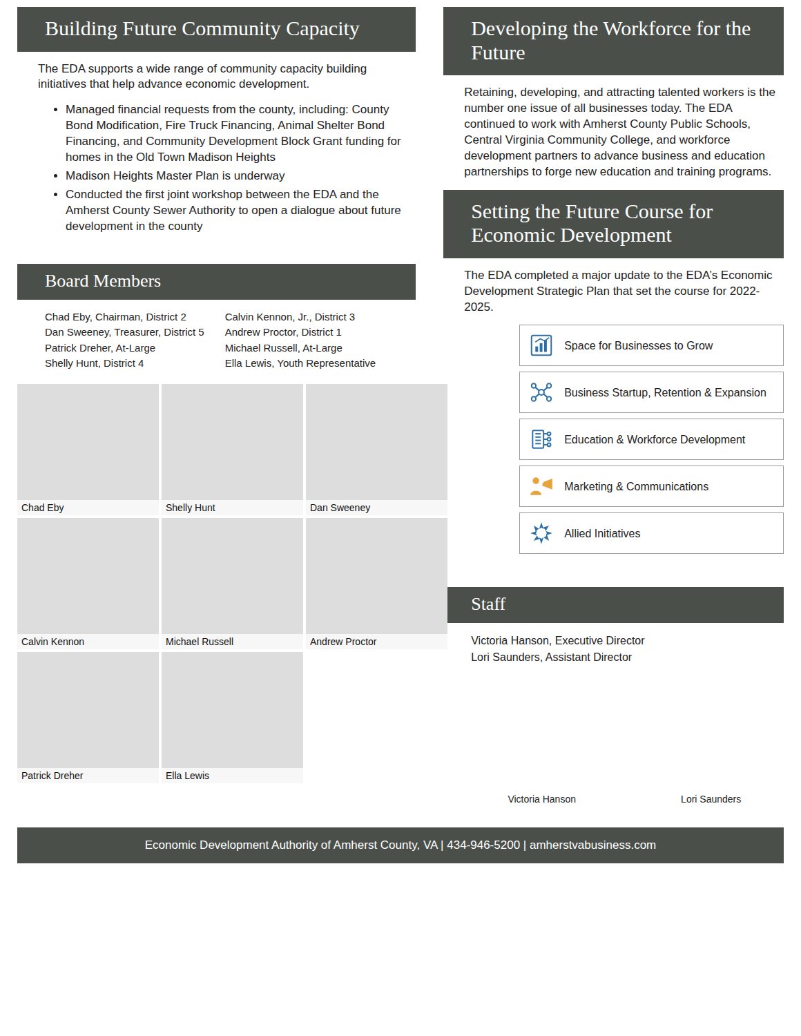Building Future Community Capacity
The EDA supports a wide range of community capacity building initiatives that help advance economic development.
Managed financial requests from the county, including: County Bond Modification, Fire Truck Financing, Animal Shelter Bond Financing, and Community Development Block Grant funding for homes in the Old Town Madison Heights
Madison Heights Master Plan is underway
Conducted the first joint workshop between the EDA and the Amherst County Sewer Authority to open a dialogue about future development in the county
Board Members
Chad Eby, Chairman, District 2
Dan Sweeney, Treasurer, District 5
Patrick Dreher, At-Large
Shelly Hunt, District 4
Calvin Kennon, Jr., District 3
Andrew Proctor, District 1
Michael Russell, At-Large
Ella Lewis, Youth Representative
Chad Eby
Shelly Hunt
Dan Sweeney
Calvin Kennon
Michael Russell
Andrew Proctor
Patrick Dreher
Ella Lewis
Developing the Workforce for the Future
Retaining, developing, and attracting talented workers is the number one issue of all businesses today. The EDA continued to work with Amherst County Public Schools, Central Virginia Community College, and workforce development partners to advance business and education partnerships to forge new education and training programs.
Setting the Future Course for Economic Development
The EDA completed a major update to the EDA’s Economic Development Strategic Plan that set the course for 2022-2025.
Space for Businesses to Grow
Business Startup, Retention & Expansion
Education & Workforce Development
Marketing & Communications
Allied Initiatives
Staff
Victoria Hanson, Executive Director
Lori Saunders, Assistant Director
Victoria Hanson
Lori Saunders
Economic Development Authority of Amherst County, VA | 434-946-5200 | amherstvabusiness.com